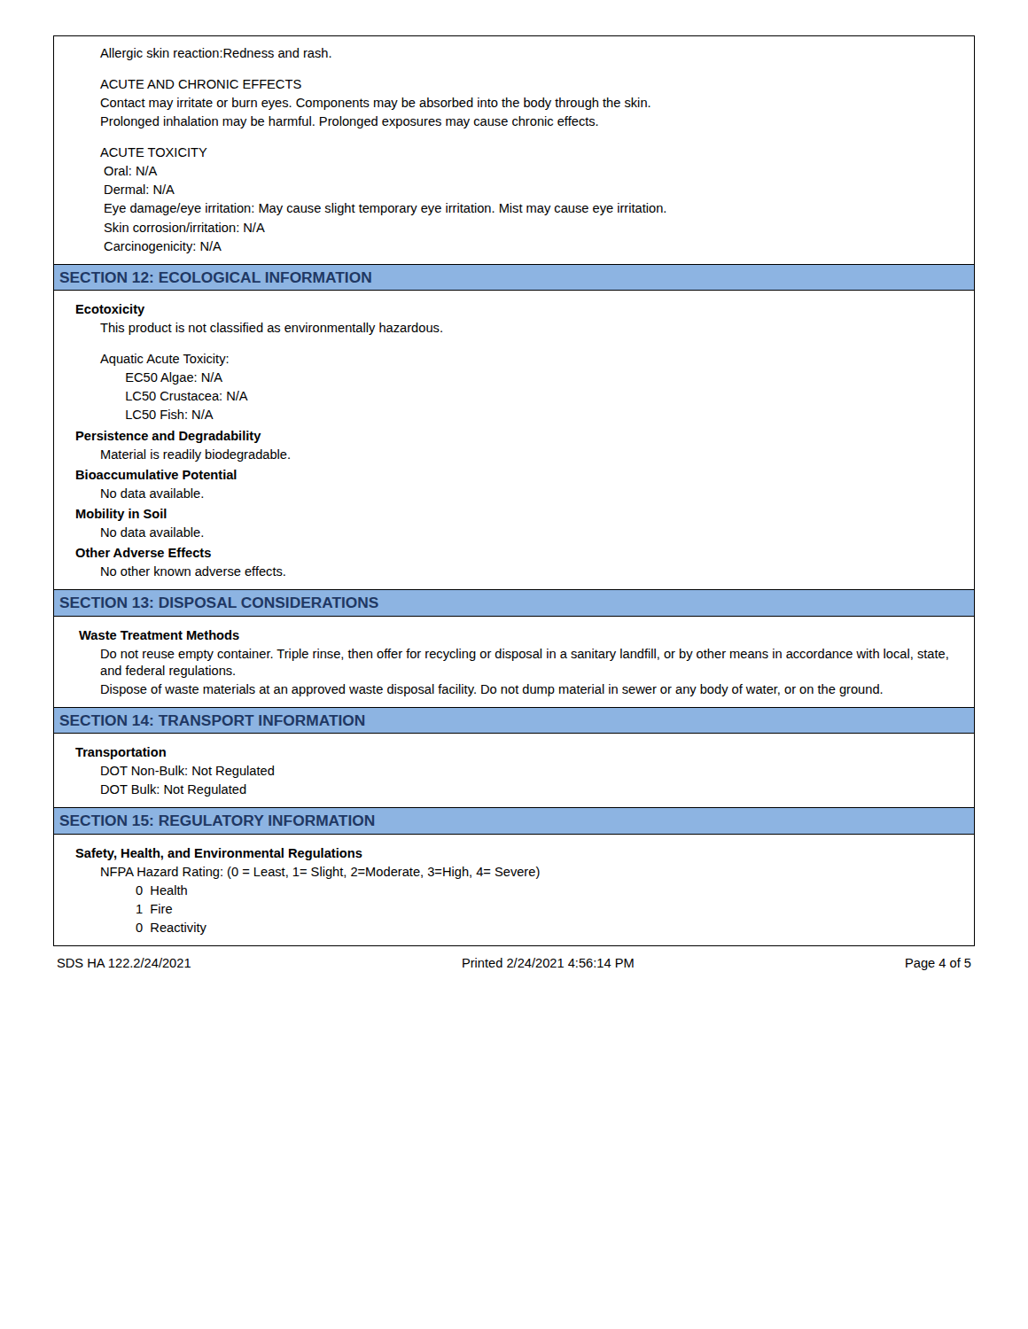Allergic skin reaction:Redness and rash.
ACUTE AND CHRONIC EFFECTS
Contact may irritate or burn eyes. Components may be absorbed into the body through the skin.
Prolonged inhalation may be harmful. Prolonged exposures may cause chronic effects.
ACUTE TOXICITY
Oral: N/A
Dermal: N/A
Eye damage/eye irritation: May cause slight temporary eye irritation. Mist may cause eye irritation.
Skin corrosion/irritation: N/A
Carcinogenicity: N/A
SECTION 12: ECOLOGICAL INFORMATION
Ecotoxicity
This product is not classified as environmentally hazardous.
Aquatic Acute Toxicity:
EC50 Algae: N/A
LC50 Crustacea: N/A
LC50 Fish: N/A
Persistence and Degradability
Material is readily biodegradable.
Bioaccumulative Potential
No data available.
Mobility in Soil
No data available.
Other Adverse Effects
No other known adverse effects.
SECTION 13: DISPOSAL CONSIDERATIONS
Waste Treatment Methods
Do not reuse empty container. Triple rinse, then offer for recycling or disposal in a sanitary landfill, or by other means in accordance with local, state, and federal regulations.
Dispose of waste materials at an approved waste disposal facility. Do not dump material in sewer or any body of water, or on the ground.
SECTION 14: TRANSPORT INFORMATION
Transportation
DOT Non-Bulk: Not Regulated
DOT Bulk: Not Regulated
SECTION 15: REGULATORY INFORMATION
Safety, Health, and Environmental Regulations
NFPA Hazard Rating: (0 = Least, 1= Slight, 2=Moderate, 3=High, 4= Severe)
0 Health
1 Fire
0 Reactivity
SDS HA 122.2/24/2021
Printed 2/24/2021 4:56:14 PM
Page 4 of 5